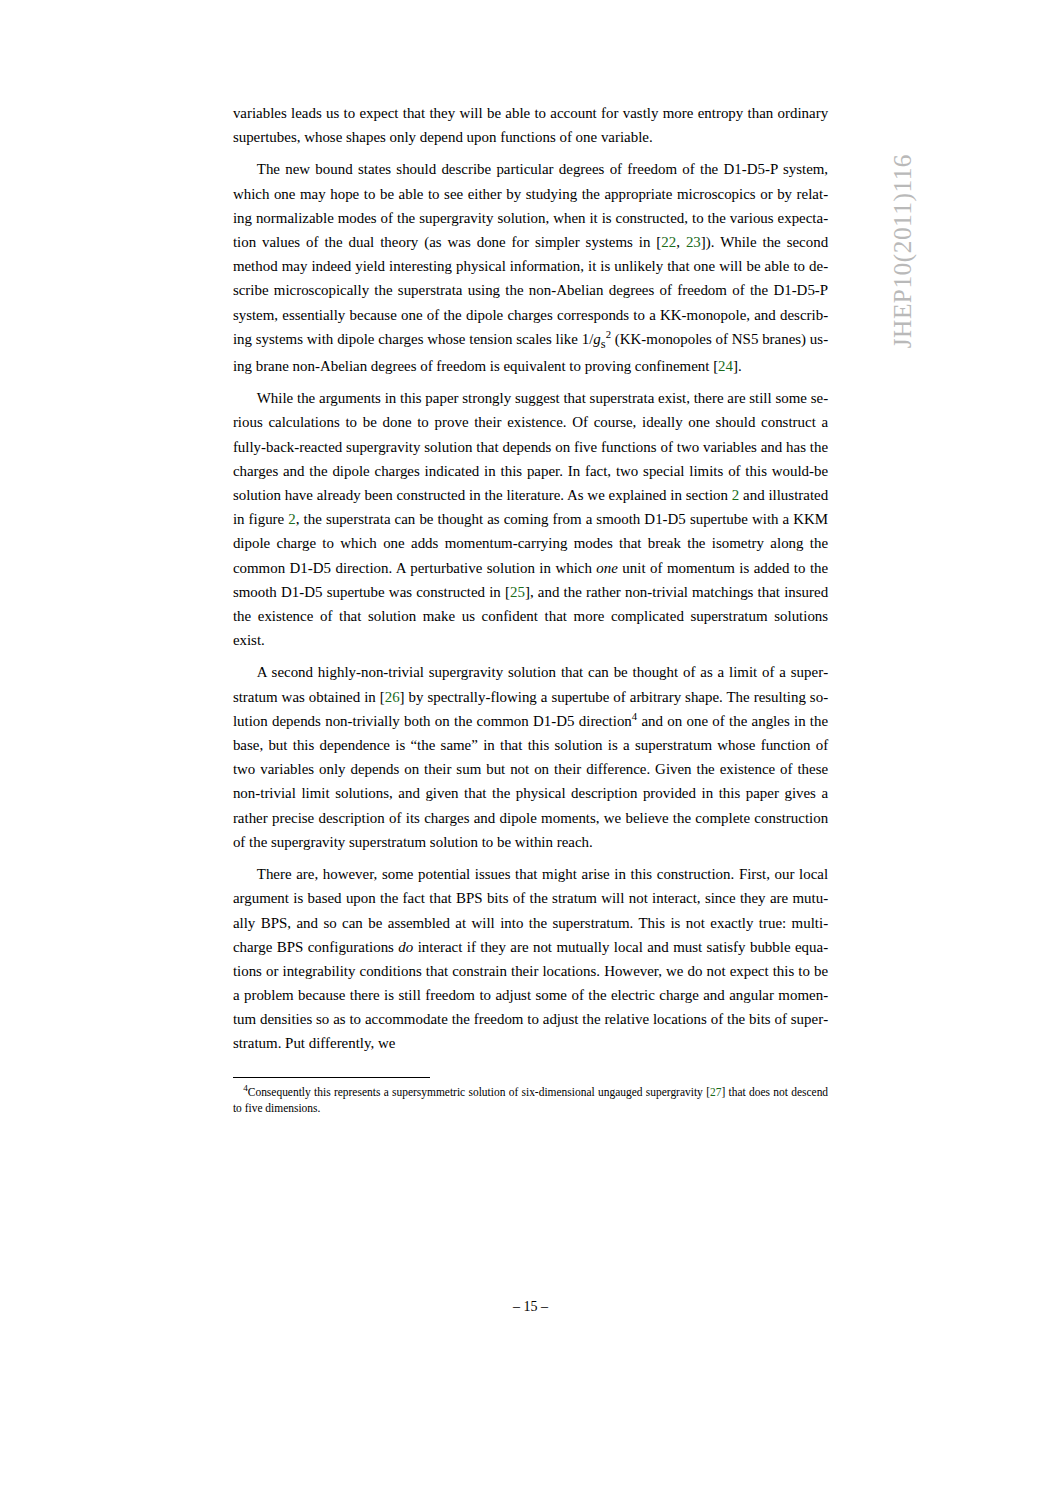JHEP10(2011)116
variables leads us to expect that they will be able to account for vastly more entropy than ordinary supertubes, whose shapes only depend upon functions of one variable.
The new bound states should describe particular degrees of freedom of the D1-D5-P system, which one may hope to be able to see either by studying the appropriate microscopics or by relating normalizable modes of the supergravity solution, when it is constructed, to the various expectation values of the dual theory (as was done for simpler systems in [22, 23]). While the second method may indeed yield interesting physical information, it is unlikely that one will be able to describe microscopically the superstrata using the non-Abelian degrees of freedom of the D1-D5-P system, essentially because one of the dipole charges corresponds to a KK-monopole, and describing systems with dipole charges whose tension scales like 1/gs2 (KK-monopoles of NS5 branes) using brane non-Abelian degrees of freedom is equivalent to proving confinement [24].
While the arguments in this paper strongly suggest that superstrata exist, there are still some serious calculations to be done to prove their existence. Of course, ideally one should construct a fully-back-reacted supergravity solution that depends on five functions of two variables and has the charges and the dipole charges indicated in this paper. In fact, two special limits of this would-be solution have already been constructed in the literature. As we explained in section 2 and illustrated in figure 2, the superstrata can be thought as coming from a smooth D1-D5 supertube with a KKM dipole charge to which one adds momentum-carrying modes that break the isometry along the common D1-D5 direction. A perturbative solution in which one unit of momentum is added to the smooth D1-D5 supertube was constructed in [25], and the rather non-trivial matchings that insured the existence of that solution make us confident that more complicated superstratum solutions exist.
A second highly-non-trivial supergravity solution that can be thought of as a limit of a superstratum was obtained in [26] by spectrally-flowing a supertube of arbitrary shape. The resulting solution depends non-trivially both on the common D1-D5 direction4 and on one of the angles in the base, but this dependence is “the same” in that this solution is a superstratum whose function of two variables only depends on their sum but not on their difference. Given the existence of these non-trivial limit solutions, and given that the physical description provided in this paper gives a rather precise description of its charges and dipole moments, we believe the complete construction of the supergravity superstratum solution to be within reach.
There are, however, some potential issues that might arise in this construction. First, our local argument is based upon the fact that BPS bits of the stratum will not interact, since they are mutually BPS, and so can be assembled at will into the superstratum. This is not exactly true: multi-charge BPS configurations do interact if they are not mutually local and must satisfy bubble equations or integrability conditions that constrain their locations. However, we do not expect this to be a problem because there is still freedom to adjust some of the electric charge and angular momentum densities so as to accommodate the freedom to adjust the relative locations of the bits of superstratum. Put differently, we
4Consequently this represents a supersymmetric solution of six-dimensional ungauged supergravity [27] that does not descend to five dimensions.
– 15 –